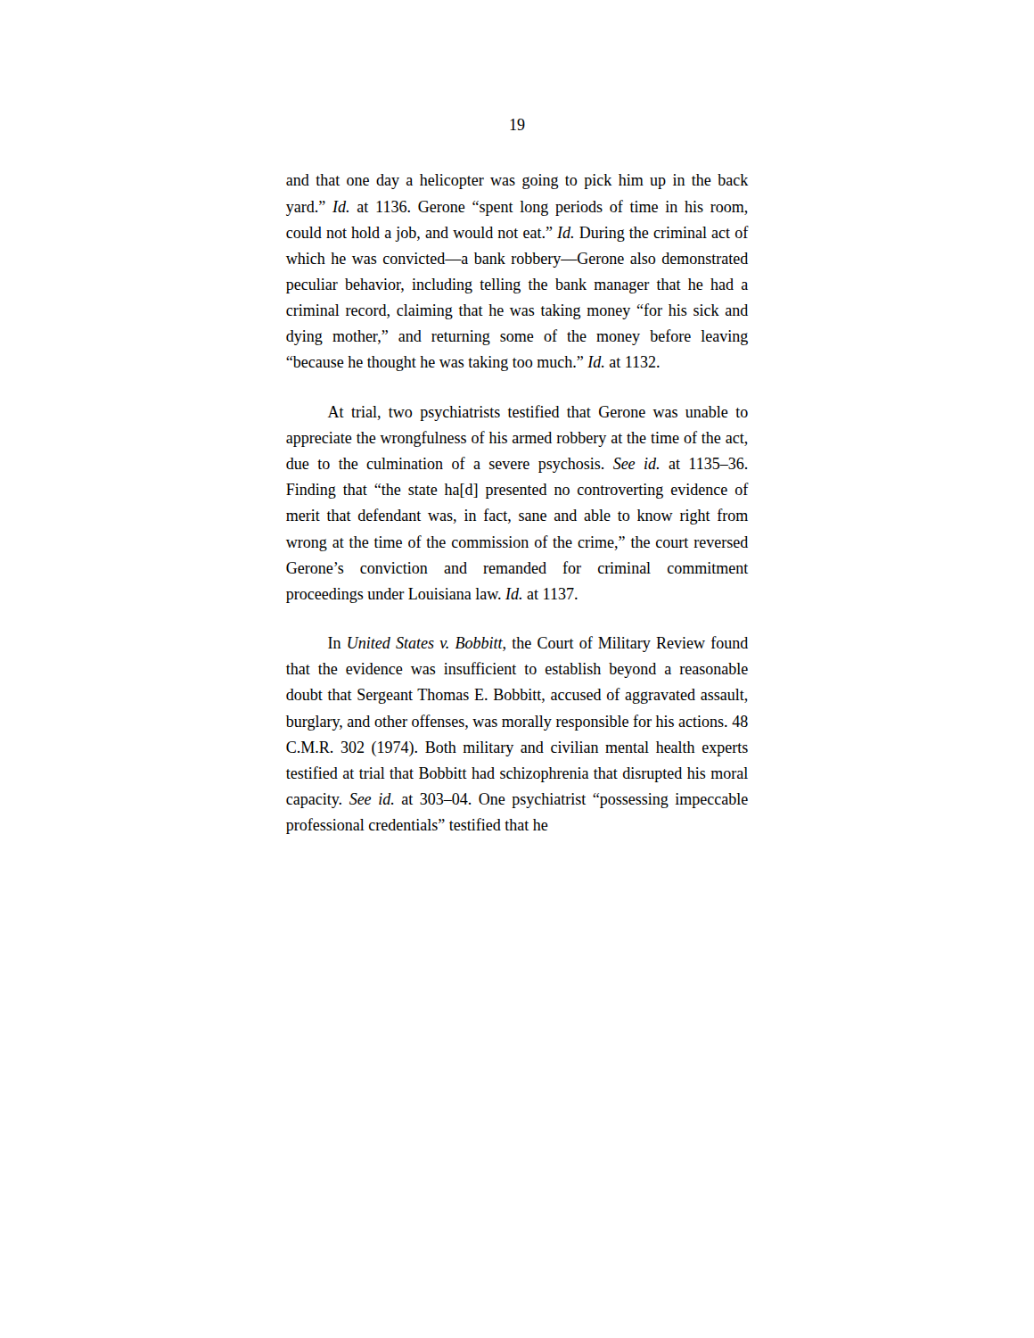19
and that one day a helicopter was going to pick him up in the back yard.” Id. at 1136. Gerone “spent long periods of time in his room, could not hold a job, and would not eat.” Id. During the criminal act of which he was convicted—a bank robbery—Gerone also demonstrated peculiar behavior, including telling the bank manager that he had a criminal record, claiming that he was taking money “for his sick and dying mother,” and returning some of the money before leaving “because he thought he was taking too much.” Id. at 1132.
At trial, two psychiatrists testified that Gerone was unable to appreciate the wrongfulness of his armed robbery at the time of the act, due to the culmination of a severe psychosis. See id. at 1135–36. Finding that “the state ha[d] presented no controverting evidence of merit that defendant was, in fact, sane and able to know right from wrong at the time of the commission of the crime,” the court reversed Gerone’s conviction and remanded for criminal commitment proceedings under Louisiana law. Id. at 1137.
In United States v. Bobbitt, the Court of Military Review found that the evidence was insufficient to establish beyond a reasonable doubt that Sergeant Thomas E. Bobbitt, accused of aggravated assault, burglary, and other offenses, was morally responsible for his actions. 48 C.M.R. 302 (1974). Both military and civilian mental health experts testified at trial that Bobbitt had schizophrenia that disrupted his moral capacity. See id. at 303–04. One psychiatrist “possessing impeccable professional credentials” testified that he